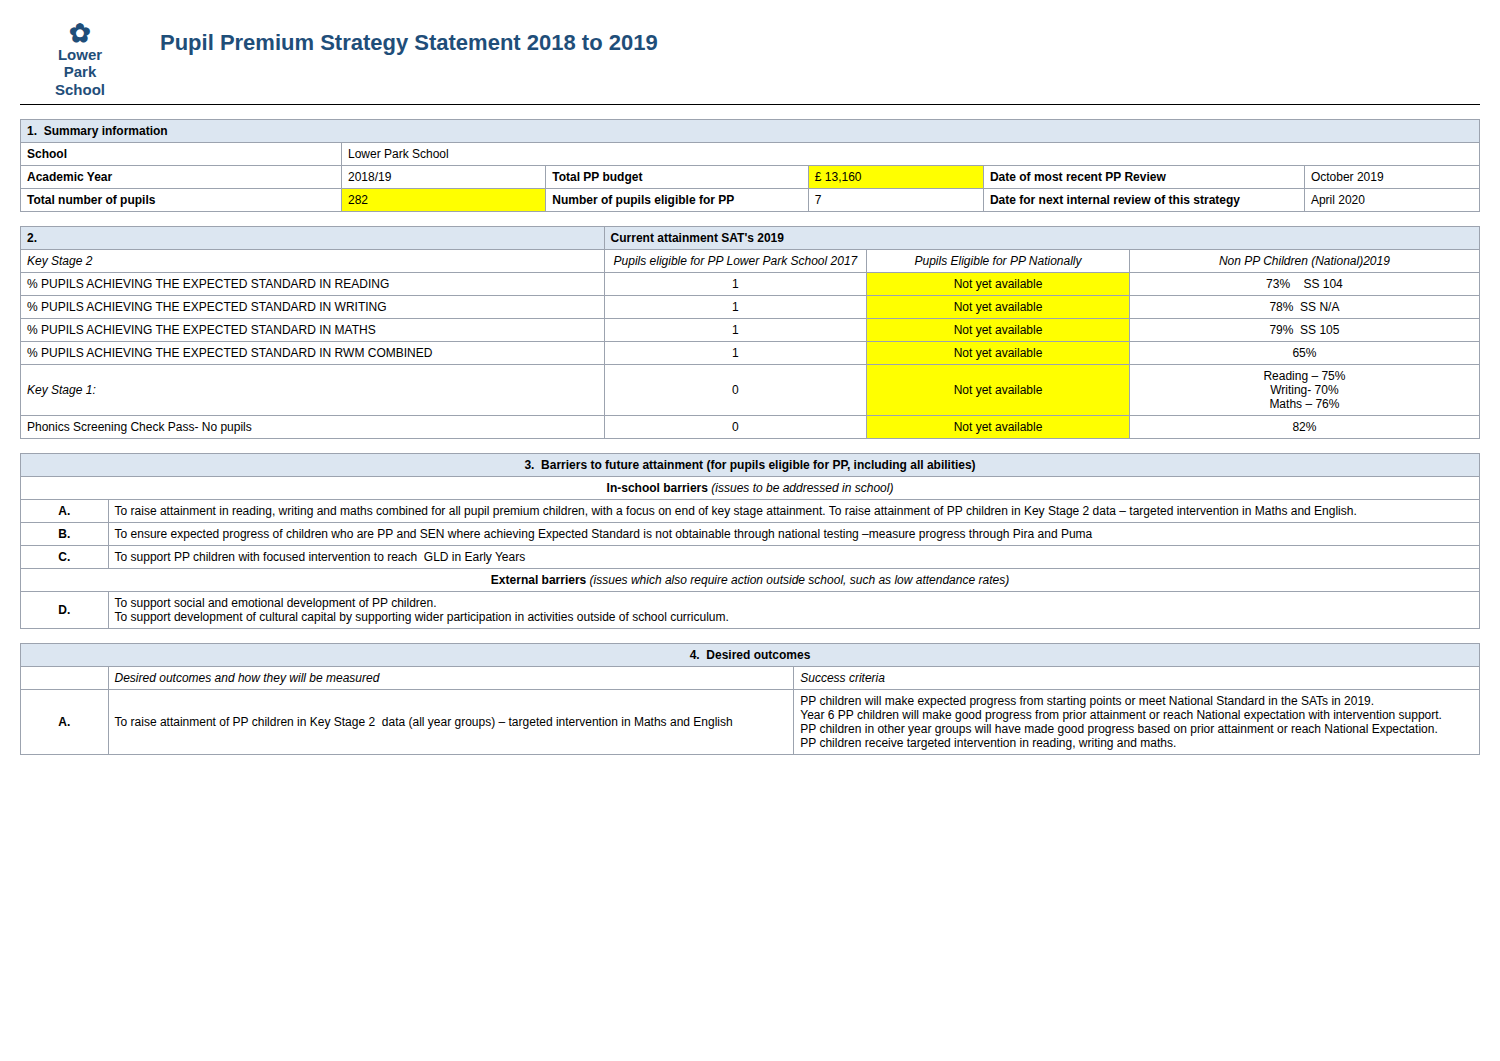✿ Lower
Park
School
Pupil Premium Strategy Statement 2018 to 2019
| 1. Summary information |
| School | Lower Park School |
| Academic Year | 2018/19 | Total PP budget | £ 13,160 | Date of most recent PP Review | October 2019 |
| Total number of pupils | 282 | Number of pupils eligible for PP | 7 | Date for next internal review of this strategy | April 2020 |
| 2. | Current attainment SAT's 2019 |
| Key Stage 2 | Pupils eligible for PP Lower Park School 2017 | Pupils Eligible for PP Nationally | Non PP Children (National)2019 |
| % PUPILS ACHIEVING THE EXPECTED STANDARD IN READING | 1 | Not yet available | 73% SS 104 |
| % PUPILS ACHIEVING THE EXPECTED STANDARD IN WRITING | 1 | Not yet available | 78% SS N/A |
| % PUPILS ACHIEVING THE EXPECTED STANDARD IN MATHS | 1 | Not yet available | 79% SS 105 |
| % PUPILS ACHIEVING THE EXPECTED STANDARD IN RWM COMBINED | 1 | Not yet available | 65% |
| Key Stage 1: | 0 | Not yet available | Reading – 75% Writing- 70% Maths – 76% |
| Phonics Screening Check Pass- No pupils | 0 | Not yet available | 82% |
| 3. Barriers to future attainment (for pupils eligible for PP, including all abilities) |
| In-school barriers (issues to be addressed in school) |
| A. | To raise attainment in reading, writing and maths combined for all pupil premium children, with a focus on end of key stage attainment. To raise attainment of PP children in Key Stage 2 data – targeted intervention in Maths and English. |
| B. | To ensure expected progress of children who are PP and SEN where achieving Expected Standard is not obtainable through national testing –measure progress through Pira and Puma |
| C. | To support PP children with focused intervention to reach GLD in Early Years |
| External barriers (issues which also require action outside school, such as low attendance rates) |
| D. | To support social and emotional development of PP children. To support development of cultural capital by supporting wider participation in activities outside of school curriculum. |
| 4. Desired outcomes |
| | Desired outcomes and how they will be measured | Success criteria |
| A. | To raise attainment of PP children in Key Stage 2 data (all year groups) – targeted intervention in Maths and English | PP children will make expected progress from starting points or meet National Standard in the SATs in 2019. Year 6 PP children will make good progress from prior attainment or reach National expectation with intervention support. PP children in other year groups will have made good progress based on prior attainment or reach National Expectation. PP children receive targeted intervention in reading, writing and maths. |